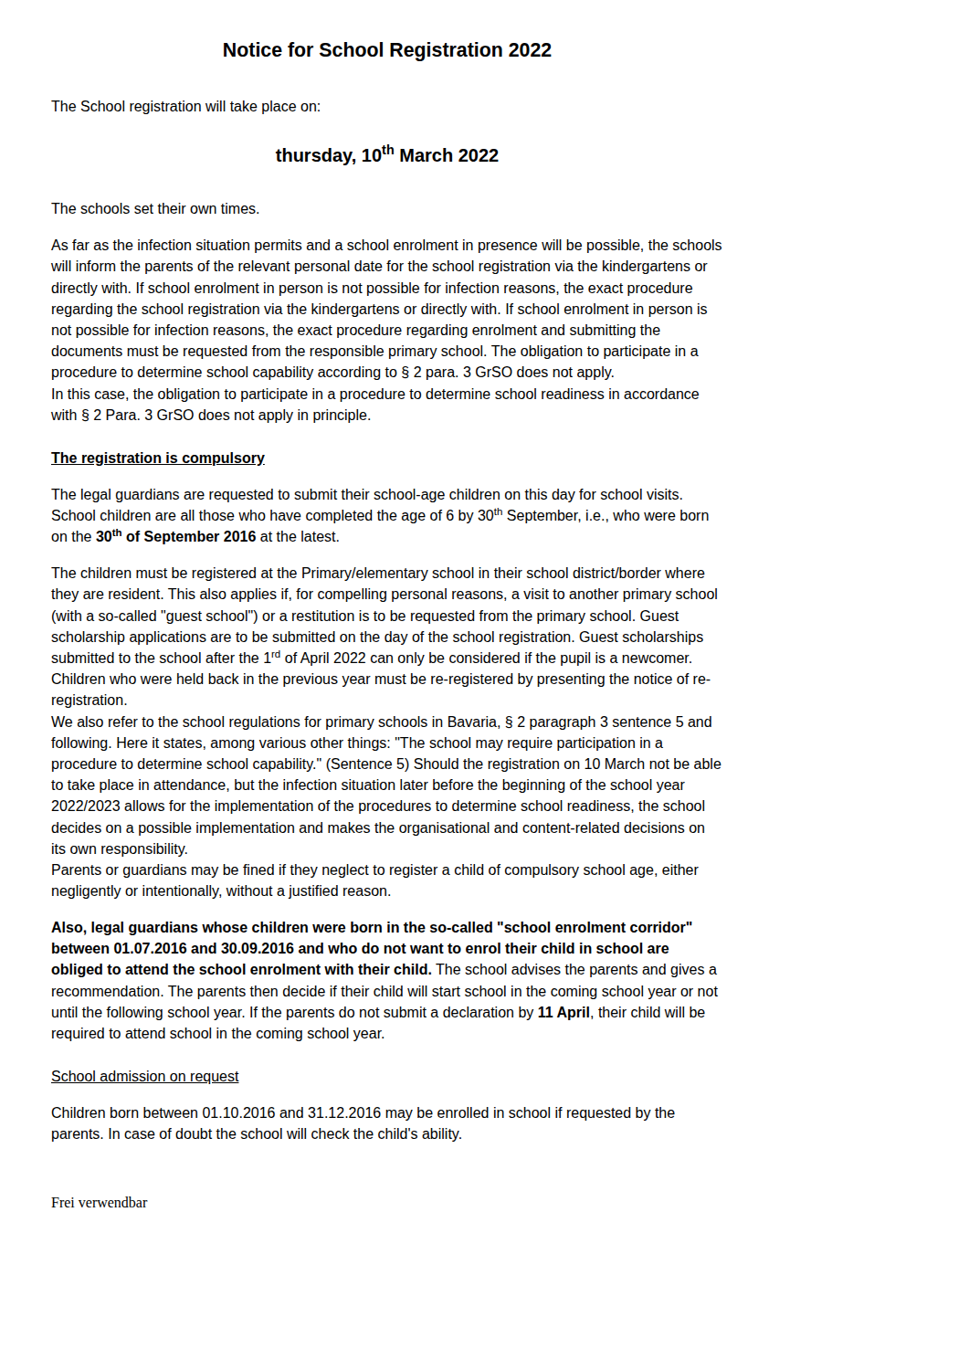Notice for School Registration 2022
The School registration will take place on:
thursday, 10th March 2022
The schools set their own times.
As far as the infection situation permits and a school enrolment in presence will be possible, the schools will inform the parents of the relevant personal date for the school registration via the kindergartens or directly with. If school enrolment in person is not possible for infection reasons, the exact procedure regarding the school registration via the kindergartens or directly with. If school enrolment in person is not possible for infection reasons, the exact procedure regarding enrolment and submitting the documents must be requested from the responsible primary school. The obligation to participate in a procedure to determine school capability according to § 2 para. 3 GrSO does not apply.
In this case, the obligation to participate in a procedure to determine school readiness in accordance with § 2 Para. 3 GrSO does not apply in principle.
The registration is compulsory
The legal guardians are requested to submit their school-age children on this day for school visits. School children are all those who have completed the age of 6 by 30th September, i.e., who were born on the 30th of September 2016 at the latest.
The children must be registered at the Primary/elementary school in their school district/border where they are resident. This also applies if, for compelling personal reasons, a visit to another primary school (with a so-called "guest school") or a restitution is to be requested from the primary school. Guest scholarship applications are to be submitted on the day of the school registration. Guest scholarships submitted to the school after the 1rd of April 2022 can only be considered if the pupil is a newcomer.
Children who were held back in the previous year must be re-registered by presenting the notice of re-registration.
We also refer to the school regulations for primary schools in Bavaria, § 2 paragraph 3 sentence 5 and following. Here it states, among various other things: "The school may require participation in a procedure to determine school capability." (Sentence 5) Should the registration on 10 March not be able to take place in attendance, but the infection situation later before the beginning of the school year 2022/2023 allows for the implementation of the procedures to determine school readiness, the school decides on a possible implementation and makes the organisational and content-related decisions on its own responsibility.
Parents or guardians may be fined if they neglect to register a child of compulsory school age, either negligently or intentionally, without a justified reason.
Also, legal guardians whose children were born in the so-called "school enrolment corridor" between 01.07.2016 and 30.09.2016 and who do not want to enrol their child in school are obliged to attend the school enrolment with their child. The school advises the parents and gives a recommendation. The parents then decide if their child will start school in the coming school year or not until the following school year. If the parents do not submit a declaration by 11 April, their child will be required to attend school in the coming school year.
School admission on request
Children born between 01.10.2016 and 31.12.2016 may be enrolled in school if requested by the parents. In case of doubt the school will check the child's ability.
Frei verwendbar